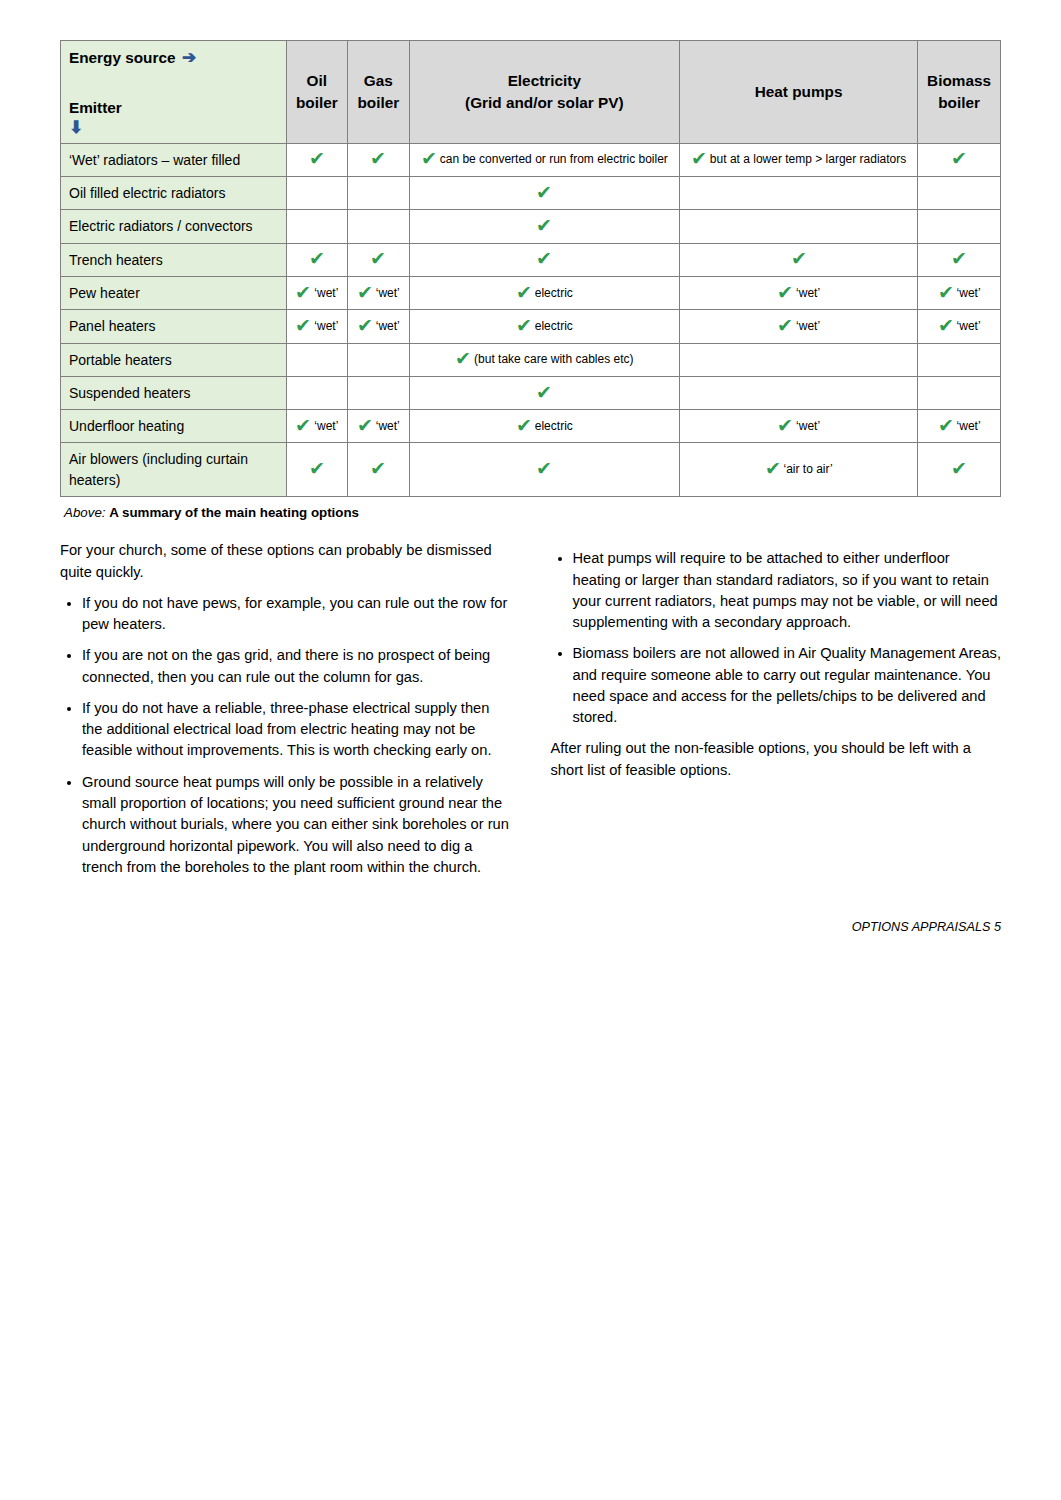| Energy source ➔ Emitter ⬇ | Oil boiler | Gas boiler | Electricity (Grid and/or solar PV) | Heat pumps | Biomass boiler |
| --- | --- | --- | --- | --- | --- |
| ‘Wet’ radiators – water filled | ✔ | ✔ | ✔ can be converted or run from electric boiler | ✔ but at a lower temp > larger radiators | ✔ |
| Oil filled electric radiators | | | ✔ | | |
| Electric radiators / convectors | | | ✔ | | |
| Trench heaters | ✔ | ✔ | ✔ | ✔ | ✔ |
| Pew heater | ✔ ‘wet’ | ✔ ‘wet’ | ✔ electric | ✔ ‘wet’ | ✔ ‘wet’ |
| Panel heaters | ✔ ‘wet’ | ✔ ‘wet’ | ✔ electric | ✔ ‘wet’ | ✔ ‘wet’ |
| Portable heaters | | | ✔ (but take care with cables etc) | | |
| Suspended heaters | | | ✔ | | |
| Underfloor heating | ✔ ‘wet’ | ✔ ‘wet’ | ✔ electric | ✔ ‘wet’ | ✔ ‘wet’ |
| Air blowers (including curtain heaters) | ✔ | ✔ | ✔ | ✔ ‘air to air’ | ✔ |
Above: A summary of the main heating options
For your church, some of these options can probably be dismissed quite quickly.
If you do not have pews, for example, you can rule out the row for pew heaters.
If you are not on the gas grid, and there is no prospect of being connected, then you can rule out the column for gas.
If you do not have a reliable, three-phase electrical supply then the additional electrical load from electric heating may not be feasible without improvements. This is worth checking early on.
Ground source heat pumps will only be possible in a relatively small proportion of locations; you need sufficient ground near the church without burials, where you can either sink boreholes or run underground horizontal pipework. You will also need to dig a trench from the boreholes to the plant room within the church.
Heat pumps will require to be attached to either underfloor heating or larger than standard radiators, so if you want to retain your current radiators, heat pumps may not be viable, or will need supplementing with a secondary approach.
Biomass boilers are not allowed in Air Quality Management Areas, and require someone able to carry out regular maintenance. You need space and access for the pellets/chips to be delivered and stored.
After ruling out the non-feasible options, you should be left with a short list of feasible options.
OPTIONS APPRAISALS 5